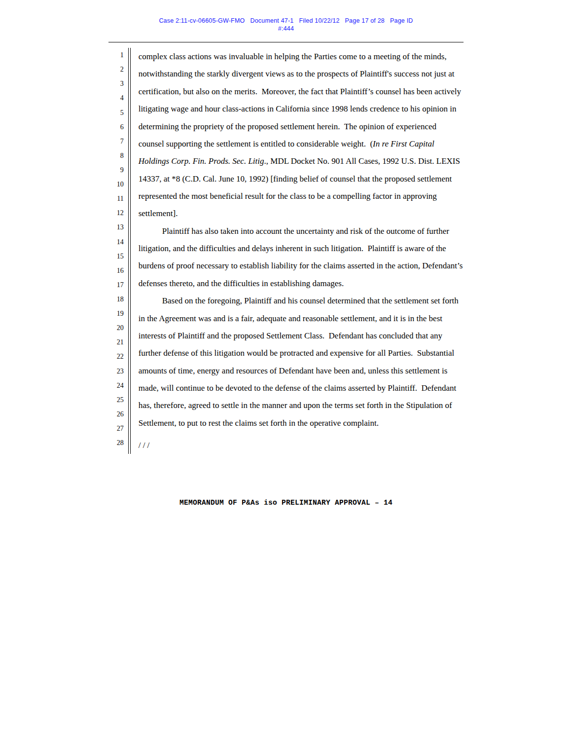Case 2:11-cv-06605-GW-FMO Document 47-1 Filed 10/22/12 Page 17 of 28 Page ID #:444
1
2
3
4
5
6
7
8
9
10
11
12
13
14
15
16
17
18
19
20
21
22
23
24
25
26
27
28
complex class actions was invaluable in helping the Parties come to a meeting of the minds, notwithstanding the starkly divergent views as to the prospects of Plaintiff's success not just at certification, but also on the merits. Moreover, the fact that Plaintiff’s counsel has been actively litigating wage and hour class-actions in California since 1998 lends credence to his opinion in determining the propriety of the proposed settlement herein. The opinion of experienced counsel supporting the settlement is entitled to considerable weight. (In re First Capital Holdings Corp. Fin. Prods. Sec. Litig., MDL Docket No. 901 All Cases, 1992 U.S. Dist. LEXIS 14337, at *8 (C.D. Cal. June 10, 1992) [finding belief of counsel that the proposed settlement represented the most beneficial result for the class to be a compelling factor in approving settlement].
Plaintiff has also taken into account the uncertainty and risk of the outcome of further litigation, and the difficulties and delays inherent in such litigation. Plaintiff is aware of the burdens of proof necessary to establish liability for the claims asserted in the action, Defendant’s defenses thereto, and the difficulties in establishing damages.
Based on the foregoing, Plaintiff and his counsel determined that the settlement set forth in the Agreement was and is a fair, adequate and reasonable settlement, and it is in the best interests of Plaintiff and the proposed Settlement Class. Defendant has concluded that any further defense of this litigation would be protracted and expensive for all Parties. Substantial amounts of time, energy and resources of Defendant have been and, unless this settlement is made, will continue to be devoted to the defense of the claims asserted by Plaintiff. Defendant has, therefore, agreed to settle in the manner and upon the terms set forth in the Stipulation of Settlement, to put to rest the claims set forth in the operative complaint.
/ / /
MEMORANDUM OF P&As iso PRELIMINARY APPROVAL – 14